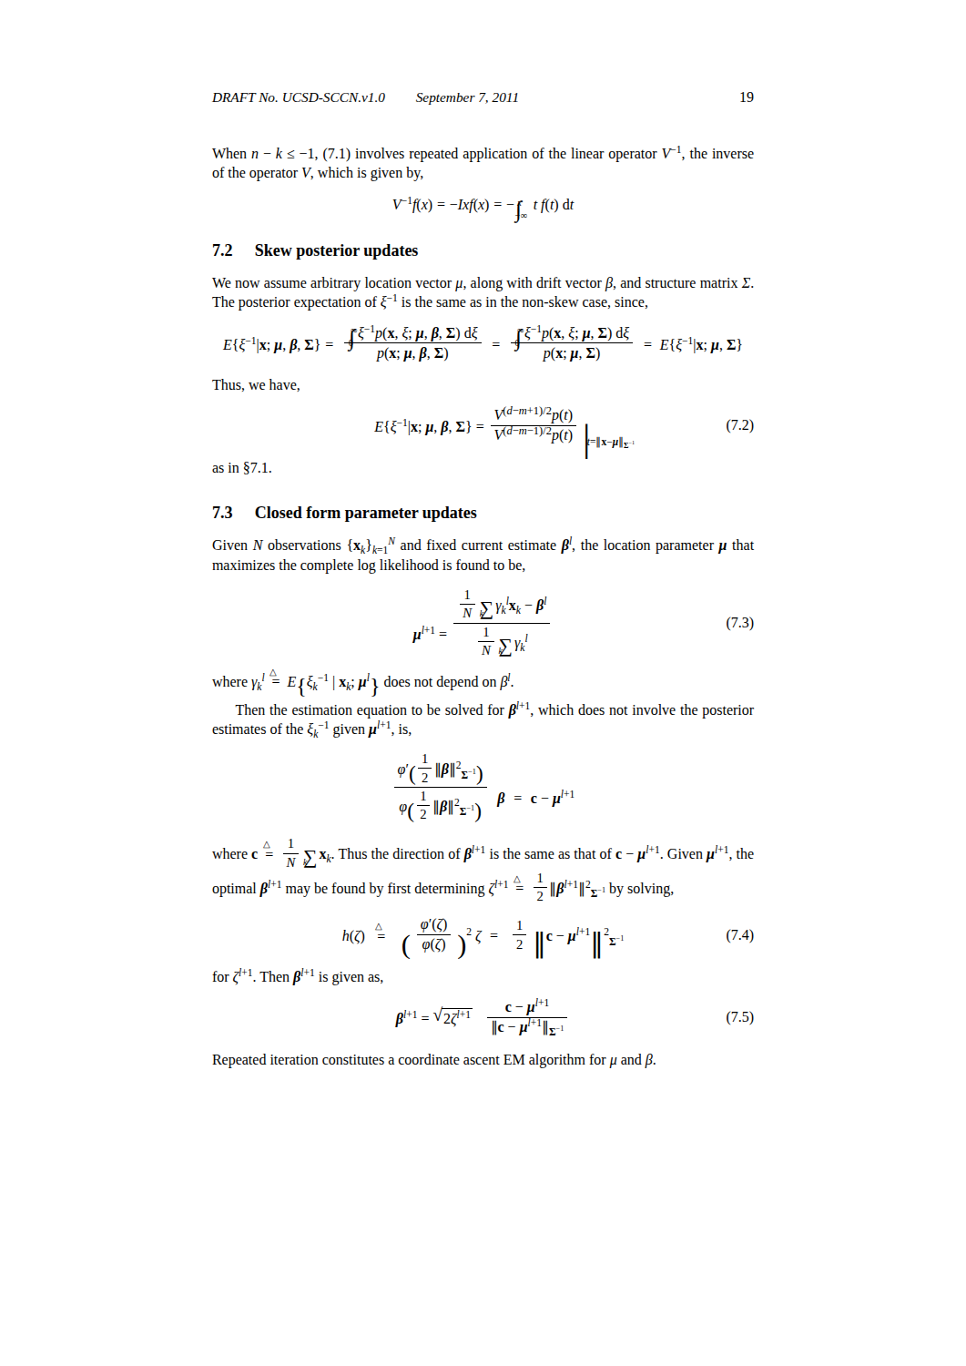DRAFT No. UCSD-SCCN.v1.0 September 7, 2011 19
When n − k ≤ −1, (7.1) involves repeated application of the linear operator V−1, the inverse of the operator V, which is given by,
V−1f(x) = −Ixf(x) = −∫x−∞ t f(t) dt
7.2 Skew posterior updates
We now assume arbitrary location vector μ, along with drift vector β, and structure matrix Σ. The posterior expectation of ξ−1 is the same as in the non-skew case, since,
E{ξ−1|x; μ, β, Σ} = ∫∞0 ξ−1p(x, ξ; μ, β, Σ) dξ p(x; μ, β, Σ) = ∫∞0 ξ−1p(x, ξ; μ, Σ) dξ p(x; μ, Σ) = E{ξ−1|x; μ, Σ}
Thus, we have,
(7.2) E{ξ−1|x; μ, β, Σ} = V(d−m+1)/2p(t) V(d−m−1)/2p(t) |t=∥x−μ∥Σ−1
as in §7.1.
7.3 Closed form parameter updates
Given N observations {xk}k=1N and fixed current estimate βl, the location parameter μ that maximizes the complete log likelihood is found to be,
(7.3) μl+1 = 1 N∑k γklxk − βl 1 N∑k γkl
where γkl △= E{ξk−1 | xk; μl} does not depend on βl.
Then the estimation equation to be solved for βl+1, which does not involve the posterior estimates of the ξk−1 given μl+1, is,
φ′(12∥β∥2Σ−1) φ(12∥β∥2Σ−1) β = c − μl+1
where c △= 1 N∑k xk. Thus the direction of βl+1 is the same as that of c − μl+1. Given μl+1, the optimal βl+1 may be found by first determining ζl+1 △= 12∥βl+1∥2Σ−1 by solving,
(7.4) h(ζ) △= ( φ′(ζ) φ(ζ) )2 ζ = 12 ∥c − μl+1∥2Σ−1
for ζl+1. Then βl+1 is given as,
(7.5) βl+1 = 2ζl+1 c − μl+1 ∥c − μl+1∥Σ−1
Repeated iteration constitutes a coordinate ascent EM algorithm for μ and β.